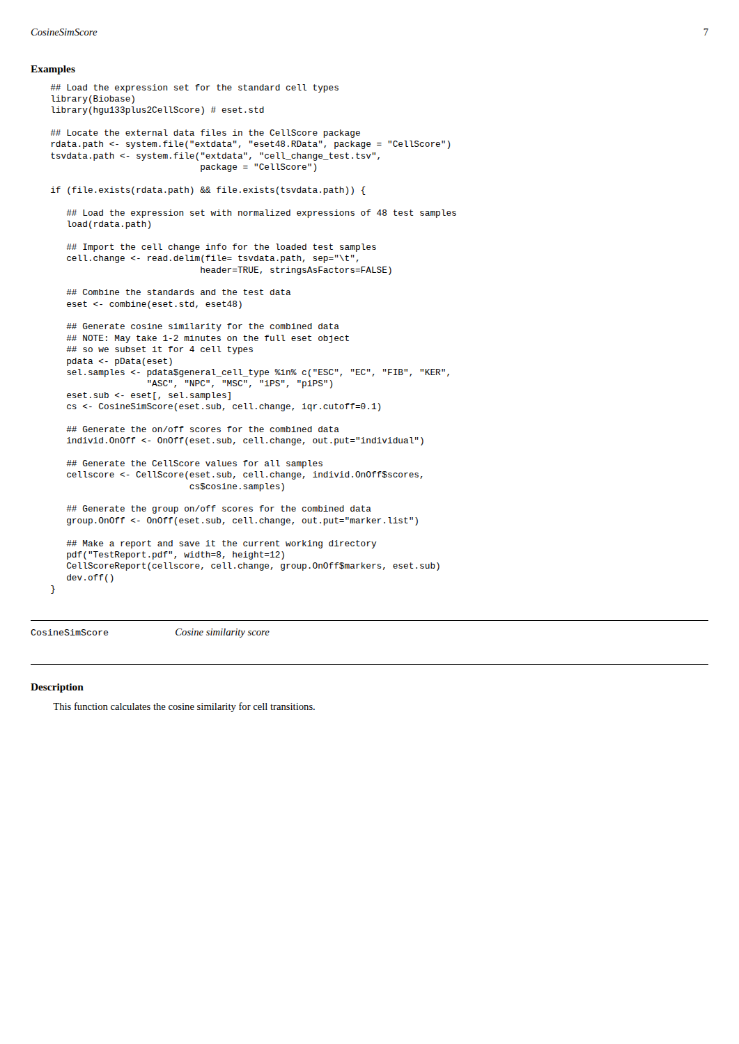CosineSimScore 7
Examples
## Load the expression set for the standard cell types
library(Biobase)
library(hgu133plus2CellScore) # eset.std

## Locate the external data files in the CellScore package
rdata.path <- system.file("extdata", "eset48.RData", package = "CellScore")
tsvdata.path <- system.file("extdata", "cell_change_test.tsv",
                            package = "CellScore")

if (file.exists(rdata.path) && file.exists(tsvdata.path)) {

   ## Load the expression set with normalized expressions of 48 test samples
   load(rdata.path)

   ## Import the cell change info for the loaded test samples
   cell.change <- read.delim(file= tsvdata.path, sep="\t",
                            header=TRUE, stringsAsFactors=FALSE)

   ## Combine the standards and the test data
   eset <- combine(eset.std, eset48)

   ## Generate cosine similarity for the combined data
   ## NOTE: May take 1-2 minutes on the full eset object
   ## so we subset it for 4 cell types
   pdata <- pData(eset)
   sel.samples <- pdata$general_cell_type %in% c("ESC", "EC", "FIB", "KER",
                  "ASC", "NPC", "MSC", "iPS", "piPS")
   eset.sub <- eset[, sel.samples]
   cs <- CosineSimScore(eset.sub, cell.change, iqr.cutoff=0.1)

   ## Generate the on/off scores for the combined data
   individ.OnOff <- OnOff(eset.sub, cell.change, out.put="individual")

   ## Generate the CellScore values for all samples
   cellscore <- CellScore(eset.sub, cell.change, individ.OnOff$scores,
                          cs$cosine.samples)

   ## Generate the group on/off scores for the combined data
   group.OnOff <- OnOff(eset.sub, cell.change, out.put="marker.list")

   ## Make a report and save it the current working directory
   pdf("TestReport.pdf", width=8, height=12)
   CellScoreReport(cellscore, cell.change, group.OnOff$markers, eset.sub)
   dev.off()
}
CosineSimScore Cosine similarity score
Description
This function calculates the cosine similarity for cell transitions.